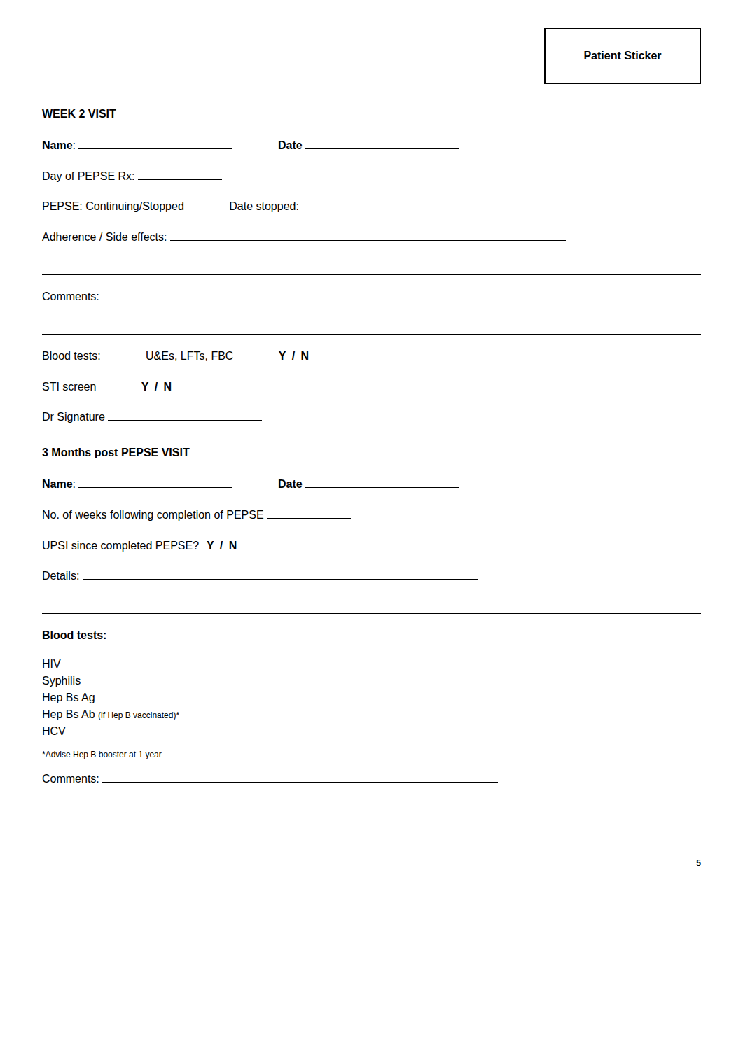Patient Sticker
WEEK 2 VISIT
Name: Date
Day of PEPSE Rx:
PEPSE: Continuing/Stopped Date stopped:
Adherence / Side effects:
Comments:
Blood tests: U&Es, LFTs, FBC Y / N
STI screen Y / N
Dr Signature
3 Months post PEPSE VISIT
Name: Date
No. of weeks following completion of PEPSE
UPSI since completed PEPSE? Y / N
Details:
Blood tests:
HIV
Syphilis
Hep Bs Ag
Hep Bs Ab (if Hep B vaccinated)*
HCV
*Advise Hep B booster at 1 year
Comments:
5